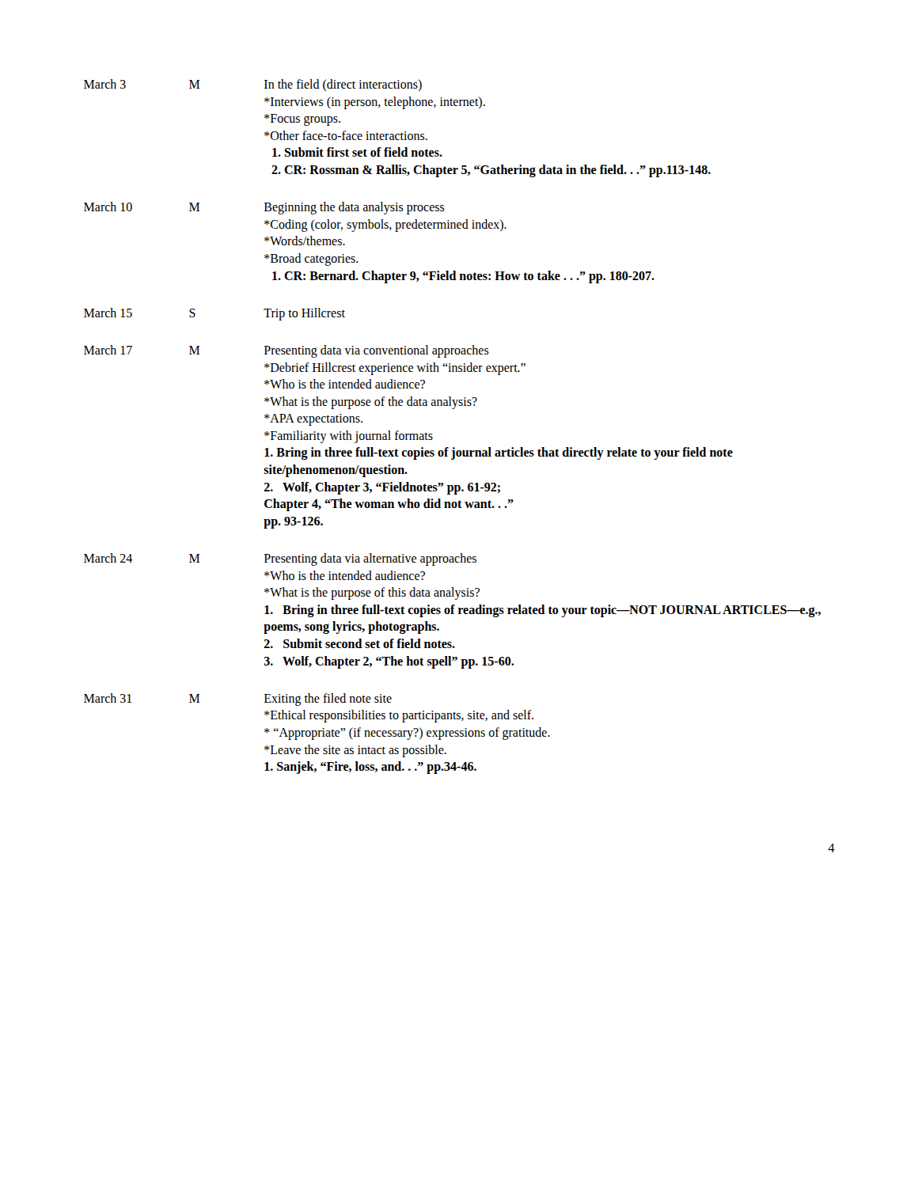| March 3 | M | In the field (direct interactions) *Interviews (in person, telephone, internet). *Focus groups. *Other face-to-face interactions. Submit first set of field notes. CR: Rossman & Rallis, Chapter 5, “Gathering data in the field. . .” pp.113-148. |
| March 10 | M | Beginning the data analysis process *Coding (color, symbols, predetermined index). *Words/themes. *Broad categories. CR: Bernard. Chapter 9, “Field notes: How to take . . .” pp. 180-207. |
| March 15 | S | Trip to Hillcrest |
| March 17 | M | Presenting data via conventional approaches *Debrief Hillcrest experience with “insider expert.” *Who is the intended audience? *What is the purpose of the data analysis? *APA expectations. *Familiarity with journal formats 1. Bring in three full-text copies of journal articles that directly relate to your field note site/phenomenon/question. 2. Wolf, Chapter 3, “Fieldnotes” pp. 61-92; Chapter 4, “The woman who did not want. . .” pp. 93-126. |
| March 24 | M | Presenting data via alternative approaches *Who is the intended audience? *What is the purpose of this data analysis? 1. Bring in three full-text copies of readings related to your topic—NOT JOURNAL ARTICLES—e.g., poems, song lyrics, photographs. 2. Submit second set of field notes. 3. Wolf, Chapter 2, “The hot spell” pp. 15-60. |
| March 31 | M | Exiting the filed note site *Ethical responsibilities to participants, site, and self. * “Appropriate” (if necessary?) expressions of gratitude. *Leave the site as intact as possible. 1. Sanjek, “Fire, loss, and. . .” pp.34-46. |
4